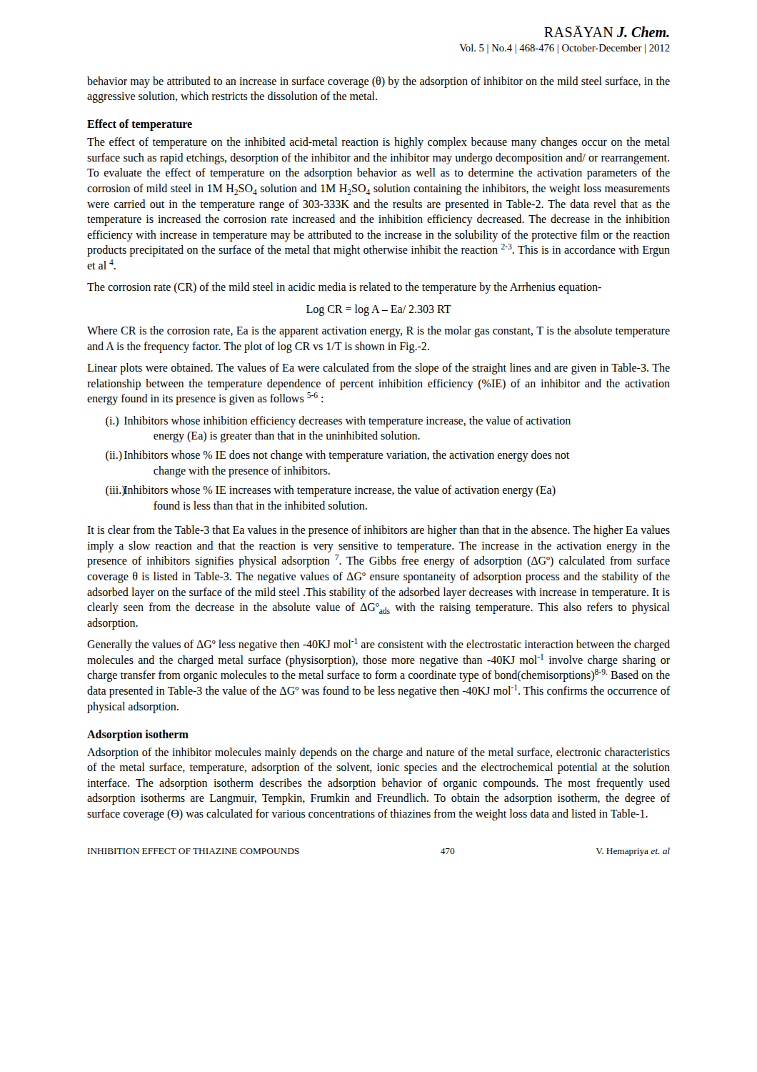RASĀYAN J. Chem.
Vol. 5 | No.4 | 468-476 | October-December | 2012
behavior may be attributed to an increase in surface coverage (θ) by the adsorption of inhibitor on the mild steel surface, in the aggressive solution, which restricts the dissolution of the metal.
Effect of temperature
The effect of temperature on the inhibited acid-metal reaction is highly complex because many changes occur on the metal surface such as rapid etchings, desorption of the inhibitor and the inhibitor may undergo decomposition and/ or rearrangement. To evaluate the effect of temperature on the adsorption behavior as well as to determine the activation parameters of the corrosion of mild steel in 1M H2SO4 solution and 1M H2SO4 solution containing the inhibitors, the weight loss measurements were carried out in the temperature range of 303-333K and the results are presented in Table-2. The data revel that as the temperature is increased the corrosion rate increased and the inhibition efficiency decreased. The decrease in the inhibition efficiency with increase in temperature may be attributed to the increase in the solubility of the protective film or the reaction products precipitated on the surface of the metal that might otherwise inhibit the reaction 2-3. This is in accordance with Ergun et al 4.
The corrosion rate (CR) of the mild steel in acidic media is related to the temperature by the Arrhenius equation-
Log CR = log A – Ea/ 2.303 RT
Where CR is the corrosion rate, Ea is the apparent activation energy, R is the molar gas constant, T is the absolute temperature and A is the frequency factor. The plot of log CR vs 1/T is shown in Fig.-2.
Linear plots were obtained. The values of Ea were calculated from the slope of the straight lines and are given in Table-3. The relationship between the temperature dependence of percent inhibition efficiency (%IE) of an inhibitor and the activation energy found in its presence is given as follows 5-6 :
(i.) Inhibitors whose inhibition efficiency decreases with temperature increase, the value of activation energy (Ea) is greater than that in the uninhibited solution.
(ii.) Inhibitors whose % IE does not change with temperature variation, the activation energy does not change with the presence of inhibitors.
(iii.) Inhibitors whose % IE increases with temperature increase, the value of activation energy (Ea) found is less than that in the inhibited solution.
It is clear from the Table-3 that Ea values in the presence of inhibitors are higher than that in the absence. The higher Ea values imply a slow reaction and that the reaction is very sensitive to temperature. The increase in the activation energy in the presence of inhibitors signifies physical adsorption 7. The Gibbs free energy of adsorption (ΔGº) calculated from surface coverage θ is listed in Table-3. The negative values of ΔGº ensure spontaneity of adsorption process and the stability of the adsorbed layer on the surface of the mild steel .This stability of the adsorbed layer decreases with increase in temperature. It is clearly seen from the decrease in the absolute value of ΔGºads with the raising temperature. This also refers to physical adsorption.
Generally the values of ΔGº less negative then -40KJ mol-1 are consistent with the electrostatic interaction between the charged molecules and the charged metal surface (physisorption), those more negative than -40KJ mol-1 involve charge sharing or charge transfer from organic molecules to the metal surface to form a coordinate type of bond(chemisorptions)8-9. Based on the data presented in Table-3 the value of the ΔGº was found to be less negative then -40KJ mol-1. This confirms the occurrence of physical adsorption.
Adsorption isotherm
Adsorption of the inhibitor molecules mainly depends on the charge and nature of the metal surface, electronic characteristics of the metal surface, temperature, adsorption of the solvent, ionic species and the electrochemical potential at the solution interface. The adsorption isotherm describes the adsorption behavior of organic compounds. The most frequently used adsorption isotherms are Langmuir, Tempkin, Frumkin and Freundlich. To obtain the adsorption isotherm, the degree of surface coverage (Ө) was calculated for various concentrations of thiazines from the weight loss data and listed in Table-1.
INHIBITION EFFECT OF THIAZINE COMPOUNDS
470
V. Hemapriya et. al